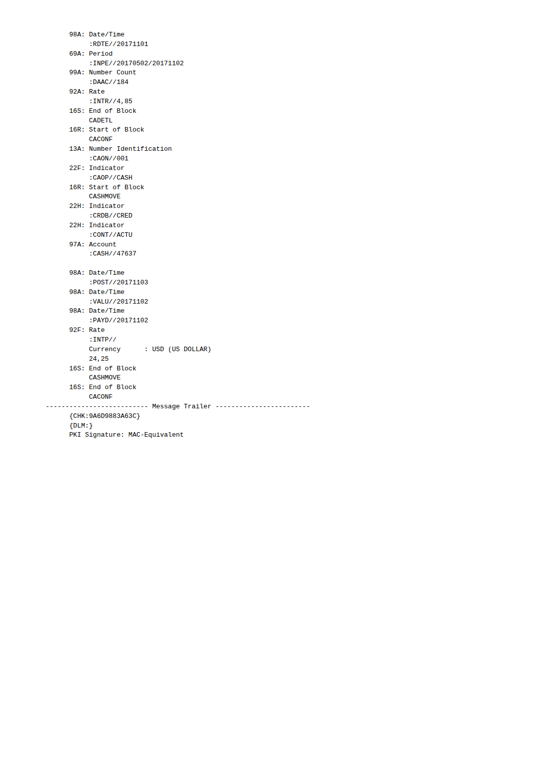98A: Date/Time
           :RDTE//20171101
      69A: Period
           :INPE//20170502/20171102
      99A: Number Count
           :DAAC//184
      92A: Rate
           :INTR//4,85
      16S: End of Block
           CADETL
      16R: Start of Block
           CACONF
      13A: Number Identification
           :CAON//001
      22F: Indicator
           :CAOP//CASH
      16R: Start of Block
           CASHMOVE
      22H: Indicator
           :CRDB//CRED
      22H: Indicator
           :CONT//ACTU
      97A: Account
           :CASH//47637

      98A: Date/Time
           :POST//20171103
      98A: Date/Time
           :VALU//20171102
      98A: Date/Time
           :PAYD//20171102
      92F: Rate
           :INTP//
           Currency      : USD (US DOLLAR)
           24,25
      16S: End of Block
           CASHMOVE
      16S: End of Block
           CACONF
-------------------------- Message Trailer ------------------------
      {CHK:9A6D9883A63C}
      {DLM:}
      PKI Signature: MAC-Equivalent